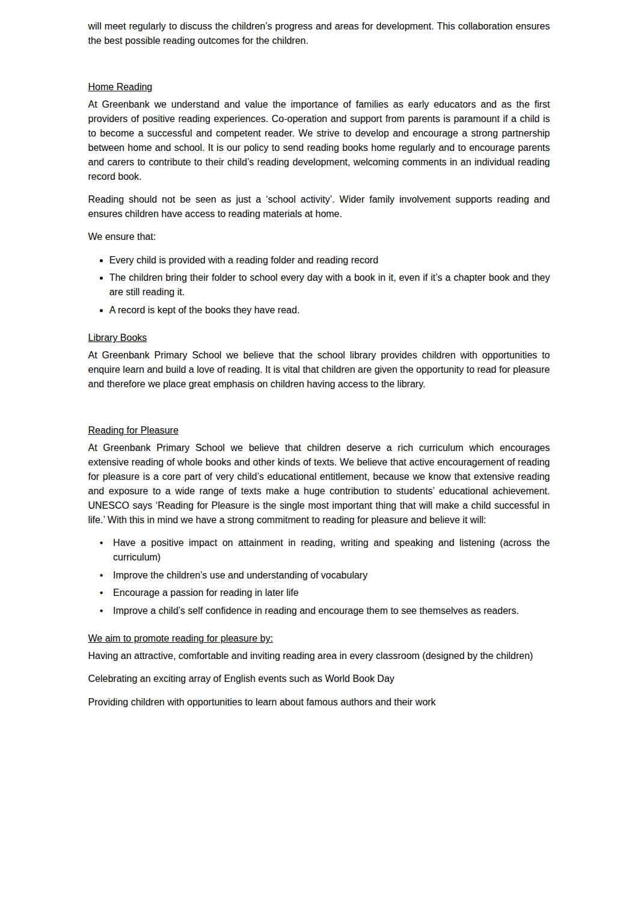will meet regularly to discuss the children’s progress and areas for development. This collaboration ensures the best possible reading outcomes for the children.
Home Reading
At Greenbank we understand and value the importance of families as early educators and as the first providers of positive reading experiences. Co-operation and support from parents is paramount if a child is to become a successful and competent reader. We strive to develop and encourage a strong partnership between home and school. It is our policy to send reading books home regularly and to encourage parents and carers to contribute to their child’s reading development, welcoming comments in an individual reading record book.
Reading should not be seen as just a ‘school activity’. Wider family involvement supports reading and ensures children have access to reading materials at home.
We ensure that:
Every child is provided with a reading folder and reading record
The children bring their folder to school every day with a book in it, even if it’s a chapter book and they are still reading it.
A record is kept of the books they have read.
Library Books
At Greenbank Primary School we believe that the school library provides children with opportunities to enquire learn and build a love of reading. It is vital that children are given the opportunity to read for pleasure and therefore we place great emphasis on children having access to the library.
Reading for Pleasure
At Greenbank Primary School we believe that children deserve a rich curriculum which encourages extensive reading of whole books and other kinds of texts. We believe that active encouragement of reading for pleasure is a core part of very child’s educational entitlement, because we know that extensive reading and exposure to a wide range of texts make a huge contribution to students’ educational achievement. UNESCO says ‘Reading for Pleasure is the single most important thing that will make a child successful in life.’ With this in mind we have a strong commitment to reading for pleasure and believe it will:
Have a positive impact on attainment in reading, writing and speaking and listening (across the curriculum)
Improve the children’s use and understanding of vocabulary
Encourage a passion for reading in later life
Improve a child’s self confidence in reading and encourage them to see themselves as readers.
We aim to promote reading for pleasure by:
Having an attractive, comfortable and inviting reading area in every classroom (designed by the children)
Celebrating an exciting array of English events such as World Book Day
Providing children with opportunities to learn about famous authors and their work